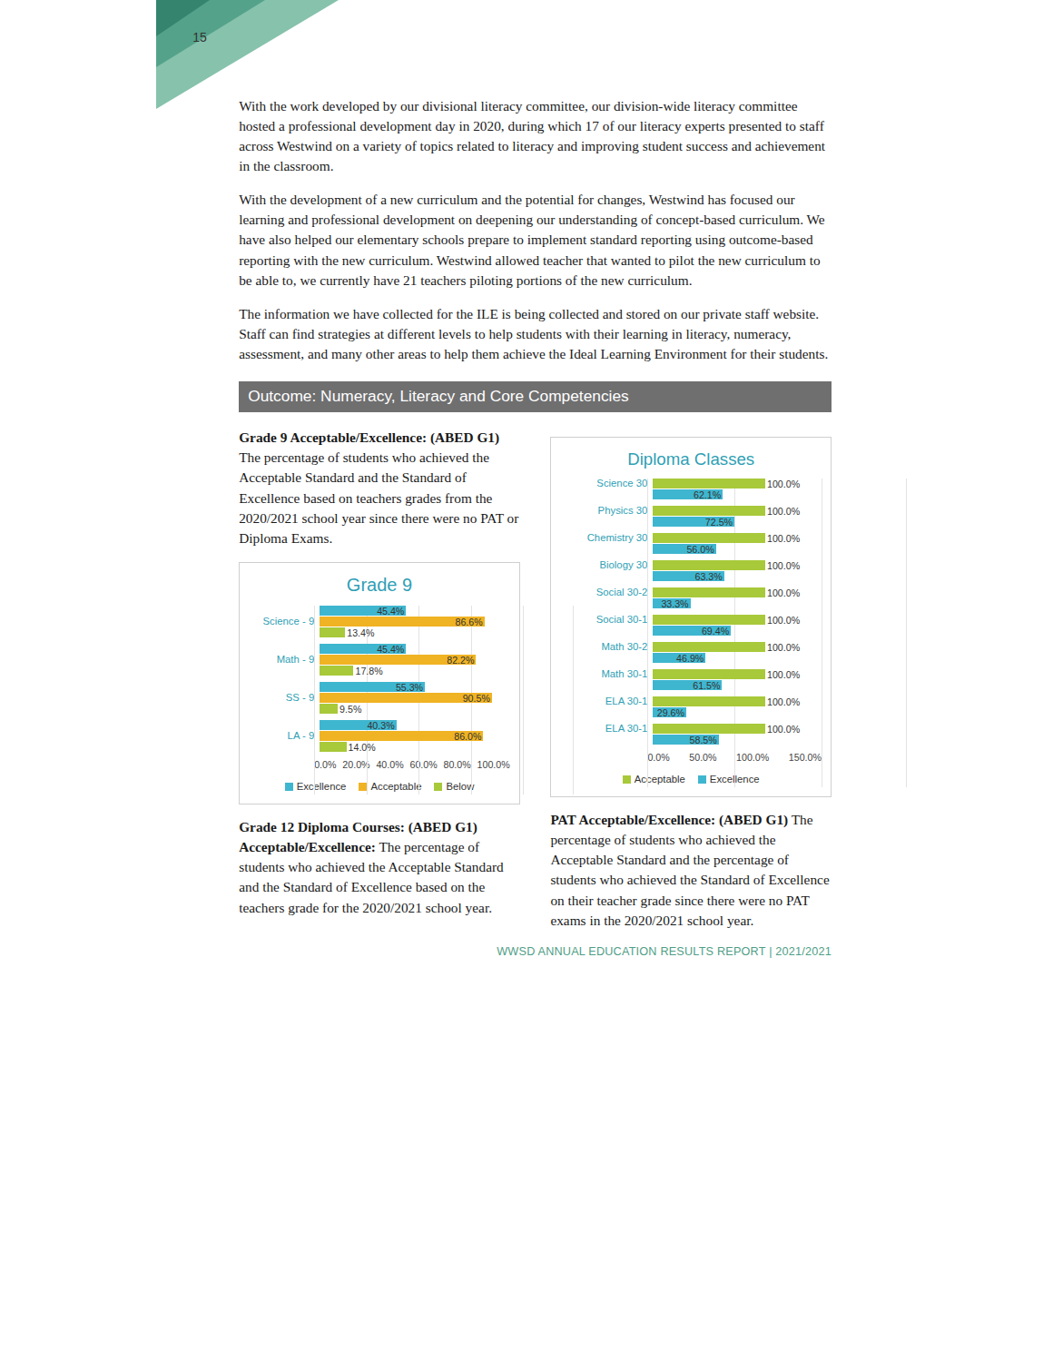15
With the work developed by our divisional literacy committee, our division-wide literacy committee hosted a professional development day in 2020, during which 17 of our literacy experts presented to staff across Westwind on a variety of topics related to literacy and improving student success and achievement in the classroom.
With the development of a new curriculum and the potential for changes, Westwind has focused our learning and professional development on deepening our understanding of concept-based curriculum. We have also helped our elementary schools prepare to implement standard reporting using outcome-based reporting with the new curriculum. Westwind allowed teacher that wanted to pilot the new curriculum to be able to, we currently have 21 teachers piloting portions of the new curriculum.
The information we have collected for the ILE is being collected and stored on our private staff website. Staff can find strategies at different levels to help students with their learning in literacy, numeracy, assessment, and many other areas to help them achieve the Ideal Learning Environment for their students.
Outcome: Numeracy, Literacy and Core Competencies
Grade 9 Acceptable/Excellence: (ABED G1) The percentage of students who achieved the Acceptable Standard and the Standard of Excellence based on teachers grades from the 2020/2021 school year since there were no PAT or Diploma Exams.
Grade 9
45.4%
Science - 9
86.6%
13.4%
45.4%
Math - 9
82.2%
17.8%
55.3%
SS - 9
90.5%
9.5%
40.3%
LA - 9
86.0%
14.0%
0.0% 20.0% 40.0% 60.0% 80.0% 100.0%
Excellence Acceptable Below
Grade 12 Diploma Courses: (ABED G1) Acceptable/Excellence: The percentage of students who achieved the Acceptable Standard and the Standard of Excellence based on the teachers grade for the 2020/2021 school year.
Diploma Classes
Science 30
100.0%
62.1%
Physics 30
100.0%
72.5%
Chemistry 30
100.0%
56.0%
Biology 30
100.0%
63.3%
Social 30-2
100.0%
33.3%
Social 30-1
100.0%
69.4%
Math 30-2
100.0%
46.9%
Math 30-1
100.0%
61.5%
ELA 30-1
100.0%
29.6%
ELA 30-1
100.0%
58.5%
0.0% 50.0% 100.0% 150.0%
Acceptable Excellence
PAT Acceptable/Excellence: (ABED G1) The percentage of students who achieved the Acceptable Standard and the percentage of students who achieved the Standard of Excellence on their teacher grade since there were no PAT exams in the 2020/2021 school year.
WWSD ANNUAL EDUCATION RESULTS REPORT | 2021/2021